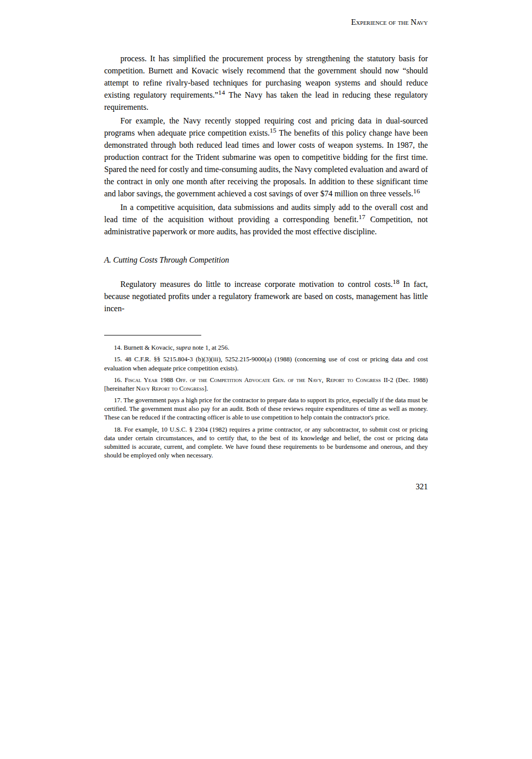Experience of the Navy
process. It has simplified the procurement process by strengthening the statutory basis for competition. Burnett and Kovacic wisely recommend that the government should now “should attempt to refine rivalry-based techniques for purchasing weapon systems and should reduce existing regulatory requirements.”14 The Navy has taken the lead in reducing these regulatory requirements.
For example, the Navy recently stopped requiring cost and pricing data in dual-sourced programs when adequate price competition exists.15 The benefits of this policy change have been demonstrated through both reduced lead times and lower costs of weapon systems. In 1987, the production contract for the Trident submarine was open to competitive bidding for the first time. Spared the need for costly and time-consuming audits, the Navy completed evaluation and award of the contract in only one month after receiving the proposals. In addition to these significant time and labor savings, the government achieved a cost savings of over $74 million on three vessels.16
In a competitive acquisition, data submissions and audits simply add to the overall cost and lead time of the acquisition without providing a corresponding benefit.17 Competition, not administrative paperwork or more audits, has provided the most effective discipline.
A. Cutting Costs Through Competition
Regulatory measures do little to increase corporate motivation to control costs.18 In fact, because negotiated profits under a regulatory framework are based on costs, management has little incen-
14. Burnett & Kovacic, supra note 1, at 256.
15. 48 C.F.R. §§ 5215.804-3 (b)(3)(iii), 5252.215-9000(a) (1988) (concerning use of cost or pricing data and cost evaluation when adequate price competition exists).
16. Fiscal Year 1988 Off. of the Competition Advocate Gen. of the Navy, Report to Congress II-2 (Dec. 1988) [hereinafter Navy Report to Congress].
17. The government pays a high price for the contractor to prepare data to support its price, especially if the data must be certified. The government must also pay for an audit. Both of these reviews require expenditures of time as well as money. These can be reduced if the contracting officer is able to use competition to help contain the contractor's price.
18. For example, 10 U.S.C. § 2304 (1982) requires a prime contractor, or any subcontractor, to submit cost or pricing data under certain circumstances, and to certify that, to the best of its knowledge and belief, the cost or pricing data submitted is accurate, current, and complete. We have found these requirements to be burdensome and onerous, and they should be employed only when necessary.
321